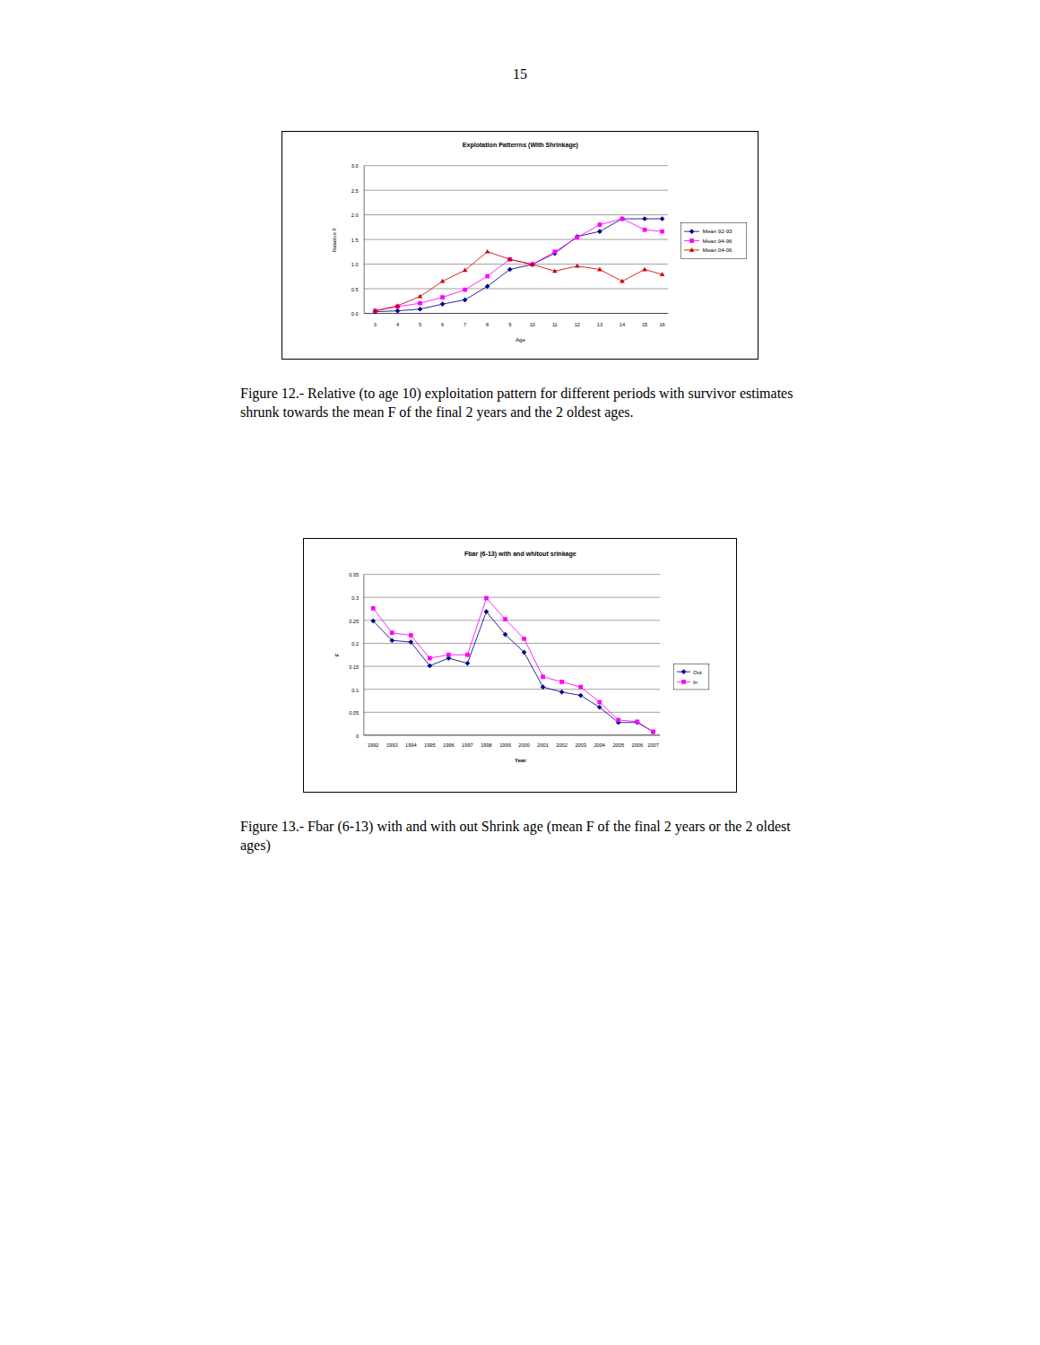15
Explotation Patterrns (With Shrinkage) 3.0 2.5 2.0 1.5 1.0 0.5 0.0 Ralative F 3 4 5 6 7 8 9 10 11 12 13 14 15 16 Age Mean 92-93 Mean 94-96 Mean 04-06
Figure 12.- Relative (to age 10) exploitation pattern for different periods with survivor estimates shrunk towards the mean F of the final 2 years and the 2 oldest ages.
Fbar (6-13) with and whitout srinkage 0.35 0.3 0.25 0.2 0.15 0.1 0.05 0 F 1992 1993 1994 1995 1996 1997 1998 1999 2000 2001 2002 2003 2004 2005 2006 2007 Year Out In
Figure 13.- Fbar (6-13) with and with out Shrink age (mean F of the final 2 years or the 2 oldest ages)